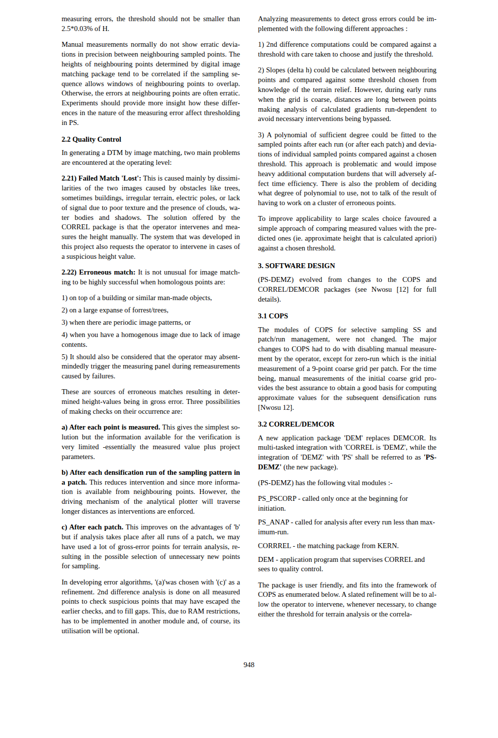measuring errors, the threshold should not be smaller than 2.5*0.03% of H.
Manual measurements normally do not show erratic deviations in precision between neighbouring sampled points. The heights of neighbouring points determined by digital image matching package tend to be correlated if the sampling sequence allows windows of neighbouring points to overlap. Otherwise, the errors at neighbouring points are often erratic. Experiments should provide more insight how these differences in the nature of the measuring error affect thresholding in PS.
2.2 Quality Control
In generating a DTM by image matching, two main problems are encountered at the operating level:
2.21) Failed Match 'Lost': This is caused mainly by dissimilarities of the two images caused by obstacles like trees, sometimes buildings, irregular terrain, electric poles, or lack of signal due to poor texture and the presence of clouds, water bodies and shadows. The solution offered by the CORREL package is that the operator intervenes and measures the height manually. The system that was developed in this project also requests the operator to intervene in cases of a suspicious height value.
2.22) Erroneous match: It is not unusual for image matching to be highly successful when homologous points are:
1) on top of a building or similar man-made objects,
2) on a large expanse of forrest/trees,
3) when there are periodic image patterns, or
4) when you have a homogenous image due to lack of image contents.
5) It should also be considered that the operator may absentmindedly trigger the measuring panel during remeasurements caused by failures.
These are sources of erroneous matches resulting in determined height-values being in gross error. Three possibilities of making checks on their occurrence are:
a) After each point is measured. This gives the simplest solution but the information available for the verification is very limited -essentially the measured value plus project parameters.
b) After each densification run of the sampling pattern in a patch. This reduces intervention and since more information is available from neighbouring points. However, the driving mechanism of the analytical plotter will traverse longer distances as interventions are enforced.
c) After each patch. This improves on the advantages of 'b' but if analysis takes place after all runs of a patch, we may have used a lot of gross-error points for terrain analysis, resulting in the possible selection of unnecessary new points for sampling.
In developing error algorithms, '(a)'was chosen with '(c)' as a refinement. 2nd difference analysis is done on all measured points to check suspicious points that may have escaped the earlier checks, and to fill gaps. This, due to RAM restrictions, has to be implemented in another module and, of course, its utilisation will be optional.
Analyzing measurements to detect gross errors could be implemented with the following different approaches :
1) 2nd difference computations could be compared against a threshold with care taken to choose and justify the threshold.
2) Slopes (delta h) could be calculated between neighbouring points and compared against some threshold chosen from knowledge of the terrain relief. However, during early runs when the grid is coarse, distances are long between points making analysis of calculated gradients run-dependent to avoid necessary interventions being bypassed.
3) A polynomial of sufficient degree could be fitted to the sampled points after each run (or after each patch) and deviations of individual sampled points compared against a chosen threshold. This approach is problematic and would impose heavy additional computation burdens that will adversely affect time efficiency. There is also the problem of deciding what degree of polynomial to use, not to talk of the result of having to work on a cluster of erroneous points.
To improve applicability to large scales choice favoured a simple approach of comparing measured values with the predicted ones (ie. approximate height that is calculated apriori) against a chosen threshold.
3. SOFTWARE DESIGN
(PS-DEMZ) evolved from changes to the COPS and CORREL/DEMCOR packages (see Nwosu [12] for full details).
3.1 COPS
The modules of COPS for selective sampling SS and patch/run management, were not changed. The major changes to COPS had to do with disabling manual measurement by the operator, except for zero-run which is the initial measurement of a 9-point coarse grid per patch. For the time being, manual measurements of the initial coarse grid provides the best assurance to obtain a good basis for computing approximate values for the subsequent densification runs [Nwosu 12].
3.2 CORREL/DEMCOR
A new application package 'DEM' replaces DEMCOR. Its multi-tasked integration with 'CORREL is 'DEMZ', while the integration of 'DEMZ' with 'PS' shall be referred to as 'PS-DEMZ' (the new package).
(PS-DEMZ) has the following vital modules :-
PS_PSCORP - called only once at the beginning for initiation.
PS_ANAP - called for analysis after every run less than maximum-run.
CORRREL - the matching package from KERN.
DEM - application program that supervises CORREL and sees to quality control.
The package is user friendly, and fits into the framework of COPS as enumerated below. A slated refinement will be to allow the operator to intervene, whenever necessary, to change either the threshold for terrain analysis or the correla-
948